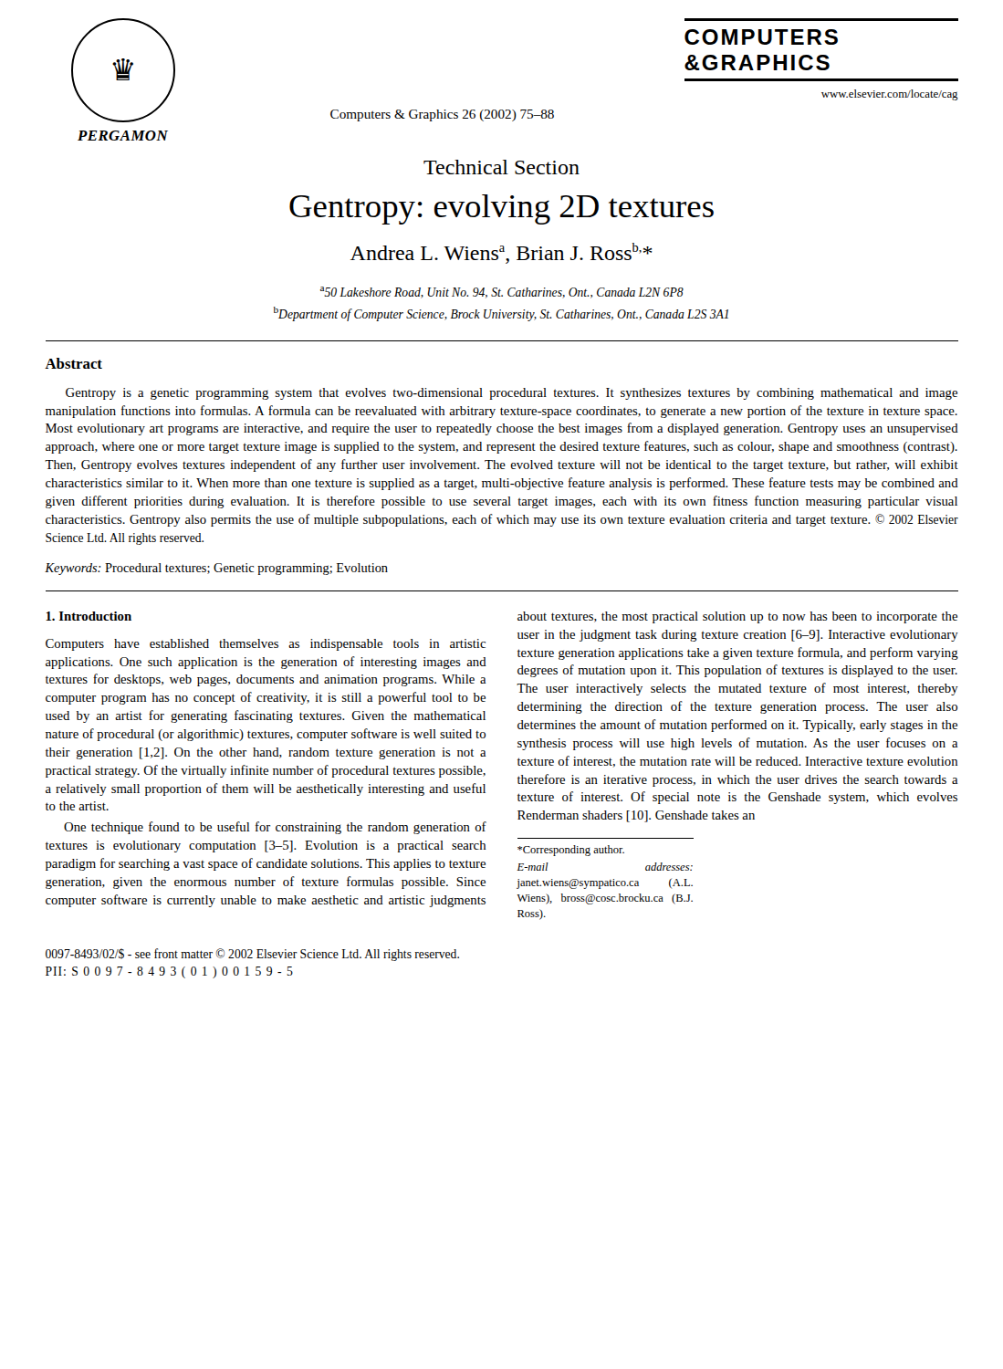♛
PERGAMON
Computers & Graphics 26 (2002) 75–88
COMPUTERS
&GRAPHICS
www.elsevier.com/locate/cag
Technical Section
Gentropy: evolving 2D textures
Andrea L. Wiensa, Brian J. Rossb,*
a50 Lakeshore Road, Unit No. 94, St. Catharines, Ont., Canada L2N 6P8
bDepartment of Computer Science, Brock University, St. Catharines, Ont., Canada L2S 3A1
Abstract
Gentropy is a genetic programming system that evolves two-dimensional procedural textures. It synthesizes textures by combining mathematical and image manipulation functions into formulas. A formula can be reevaluated with arbitrary texture-space coordinates, to generate a new portion of the texture in texture space. Most evolutionary art programs are interactive, and require the user to repeatedly choose the best images from a displayed generation. Gentropy uses an unsupervised approach, where one or more target texture image is supplied to the system, and represent the desired texture features, such as colour, shape and smoothness (contrast). Then, Gentropy evolves textures independent of any further user involvement. The evolved texture will not be identical to the target texture, but rather, will exhibit characteristics similar to it. When more than one texture is supplied as a target, multi-objective feature analysis is performed. These feature tests may be combined and given different priorities during evaluation. It is therefore possible to use several target images, each with its own fitness function measuring particular visual characteristics. Gentropy also permits the use of multiple subpopulations, each of which may use its own texture evaluation criteria and target texture. © 2002 Elsevier Science Ltd. All rights reserved.
Keywords: Procedural textures; Genetic programming; Evolution
1. Introduction
Computers have established themselves as indispensable tools in artistic applications. One such application is the generation of interesting images and textures for desktops, web pages, documents and animation programs. While a computer program has no concept of creativity, it is still a powerful tool to be used by an artist for generating fascinating textures. Given the mathematical nature of procedural (or algorithmic) textures, computer software is well suited to their generation [1,2]. On the other hand, random texture generation is not a practical strategy. Of the virtually infinite number of procedural textures possible, a relatively small proportion of them will be aesthetically interesting and useful to the artist.
One technique found to be useful for constraining the random generation of textures is evolutionary computation [3–5]. Evolution is a practical search paradigm for searching a vast space of candidate solutions. This applies to texture generation, given the enormous number of texture formulas possible. Since computer software is currently unable to make aesthetic and artistic judgments about textures, the most practical solution up to now has been to incorporate the user in the judgment task during texture creation [6–9]. Interactive evolutionary texture generation applications take a given texture formula, and perform varying degrees of mutation upon it. This population of textures is displayed to the user. The user interactively selects the mutated texture of most interest, thereby determining the direction of the texture generation process. The user also determines the amount of mutation performed on it. Typically, early stages in the synthesis process will use high levels of mutation. As the user focuses on a texture of interest, the mutation rate will be reduced. Interactive texture evolution therefore is an iterative process, in which the user drives the search towards a texture of interest. Of special note is the Genshade system, which evolves Renderman shaders [10]. Genshade takes an
*Corresponding author.
E-mail addresses: janet.wiens@sympatico.ca (A.L. Wiens), bross@cosc.brocku.ca (B.J. Ross).
0097-8493/02/$ - see front matter © 2002 Elsevier Science Ltd. All rights reserved.
PII: S 0 0 9 7 - 8 4 9 3 ( 0 1 ) 0 0 1 5 9 - 5